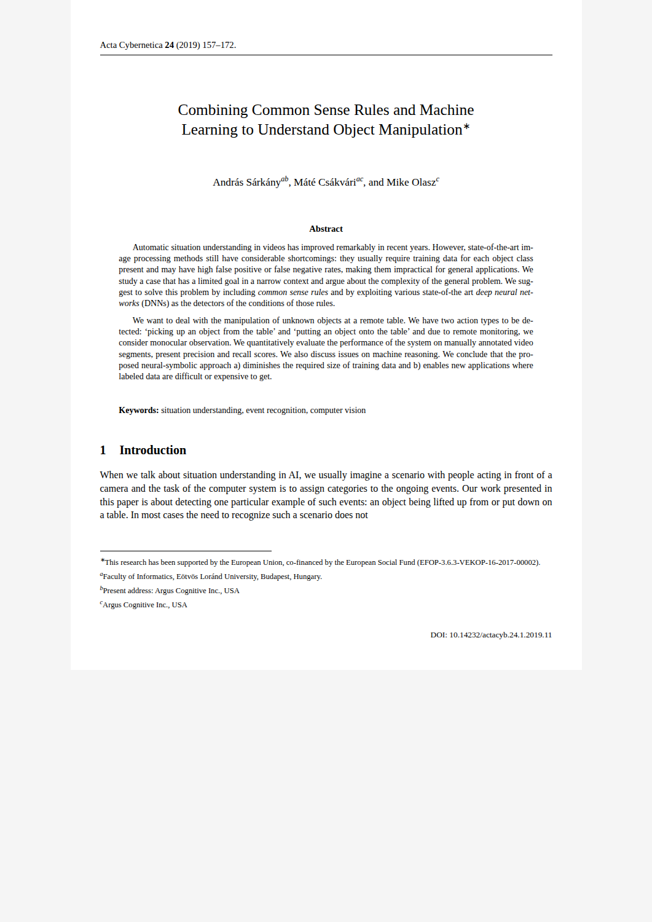Acta Cybernetica 24 (2019) 157–172.
Combining Common Sense Rules and Machine
Learning to Understand Object Manipulation∗
András Sárkányab, Máté Csákváriac, and Mike Olaszc
Abstract
Automatic situation understanding in videos has improved remarkably in recent years. However, state-of-the-art image processing methods still have considerable shortcomings: they usually require training data for each object class present and may have high false positive or false negative rates, making them impractical for general applications. We study a case that has a limited goal in a narrow context and argue about the complexity of the general problem. We suggest to solve this problem by including common sense rules and by exploiting various state-of-the art deep neural networks (DNNs) as the detectors of the conditions of those rules.
We want to deal with the manipulation of unknown objects at a remote table. We have two action types to be detected: ‘picking up an object from the table’ and ‘putting an object onto the table’ and due to remote monitoring, we consider monocular observation. We quantitatively evaluate the performance of the system on manually annotated video segments, present precision and recall scores. We also discuss issues on machine reasoning. We conclude that the proposed neural-symbolic approach a) diminishes the required size of training data and b) enables new applications where labeled data are difficult or expensive to get.
Keywords: situation understanding, event recognition, computer vision
1 Introduction
When we talk about situation understanding in AI, we usually imagine a scenario with people acting in front of a camera and the task of the computer system is to assign categories to the ongoing events. Our work presented in this paper is about detecting one particular example of such events: an object being lifted up from or put down on a table. In most cases the need to recognize such a scenario does not
∗This research has been supported by the European Union, co-financed by the European Social Fund (EFOP-3.6.3-VEKOP-16-2017-00002).
aFaculty of Informatics, Eötvös Loránd University, Budapest, Hungary.
bPresent address: Argus Cognitive Inc., USA
cArgus Cognitive Inc., USA
DOI: 10.14232/actacyb.24.1.2019.11